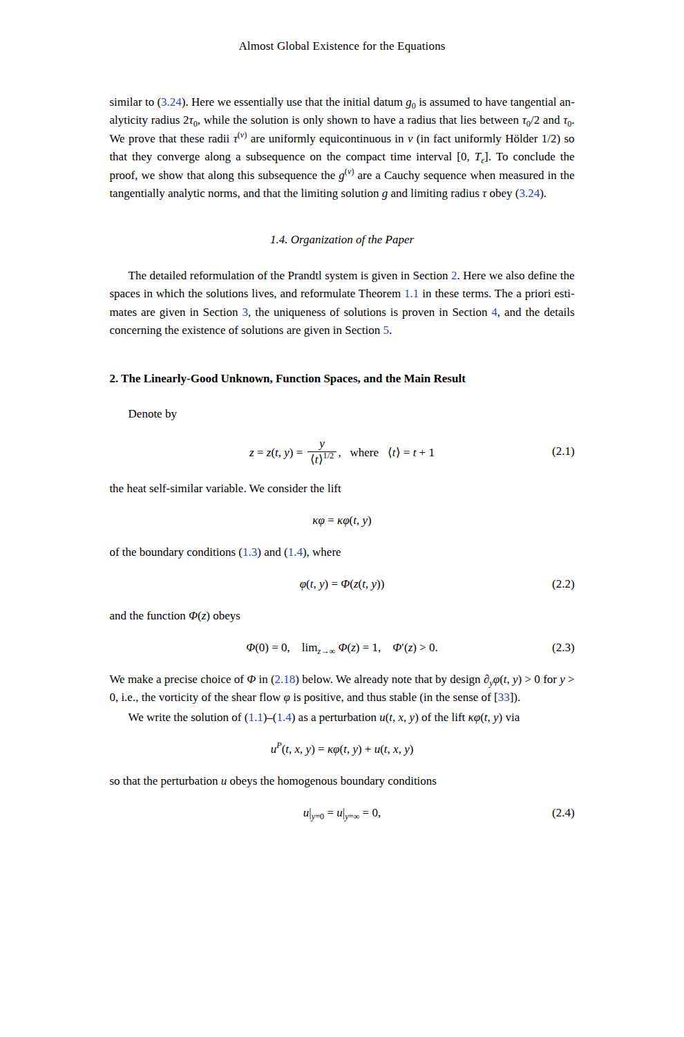Almost Global Existence for the Equations
similar to (3.24). Here we essentially use that the initial datum g0 is assumed to have tangential analyticity radius 2τ0, while the solution is only shown to have a radius that lies between τ0/2 and τ0. We prove that these radii τ(ν) are uniformly equicontinuous in ν (in fact uniformly Hölder 1/2) so that they converge along a subsequence on the compact time interval [0, Tε]. To conclude the proof, we show that along this subsequence the g(ν) are a Cauchy sequence when measured in the tangentially analytic norms, and that the limiting solution g and limiting radius τ obey (3.24).
1.4. Organization of the Paper
The detailed reformulation of the Prandtl system is given in Section 2. Here we also define the spaces in which the solutions lives, and reformulate Theorem 1.1 in these terms. The a priori estimates are given in Section 3, the uniqueness of solutions is proven in Section 4, and the details concerning the existence of solutions are given in Section 5.
2. The Linearly-Good Unknown, Function Spaces, and the Main Result
Denote by
z = z(t, y) = y⟨t⟩1/2, where ⟨t⟩ = t + 1 (2.1)
the heat self-similar variable. We consider the lift
κφ = κφ(t, y)
of the boundary conditions (1.3) and (1.4), where
φ(t, y) = Φ(z(t, y)) (2.2)
and the function Φ(z) obeys
Φ(0) = 0, limz→∞ Φ(z) = 1, Φ′(z) > 0. (2.3)
We make a precise choice of Φ in (2.18) below. We already note that by design ∂yφ(t, y) > 0 for y > 0, i.e., the vorticity of the shear flow φ is positive, and thus stable (in the sense of [33]).
We write the solution of (1.1)–(1.4) as a perturbation u(t, x, y) of the lift κφ(t, y) via
uP(t, x, y) = κφ(t, y) + u(t, x, y)
so that the perturbation u obeys the homogenous boundary conditions
u|y=0 = u|y=∞ = 0, (2.4)